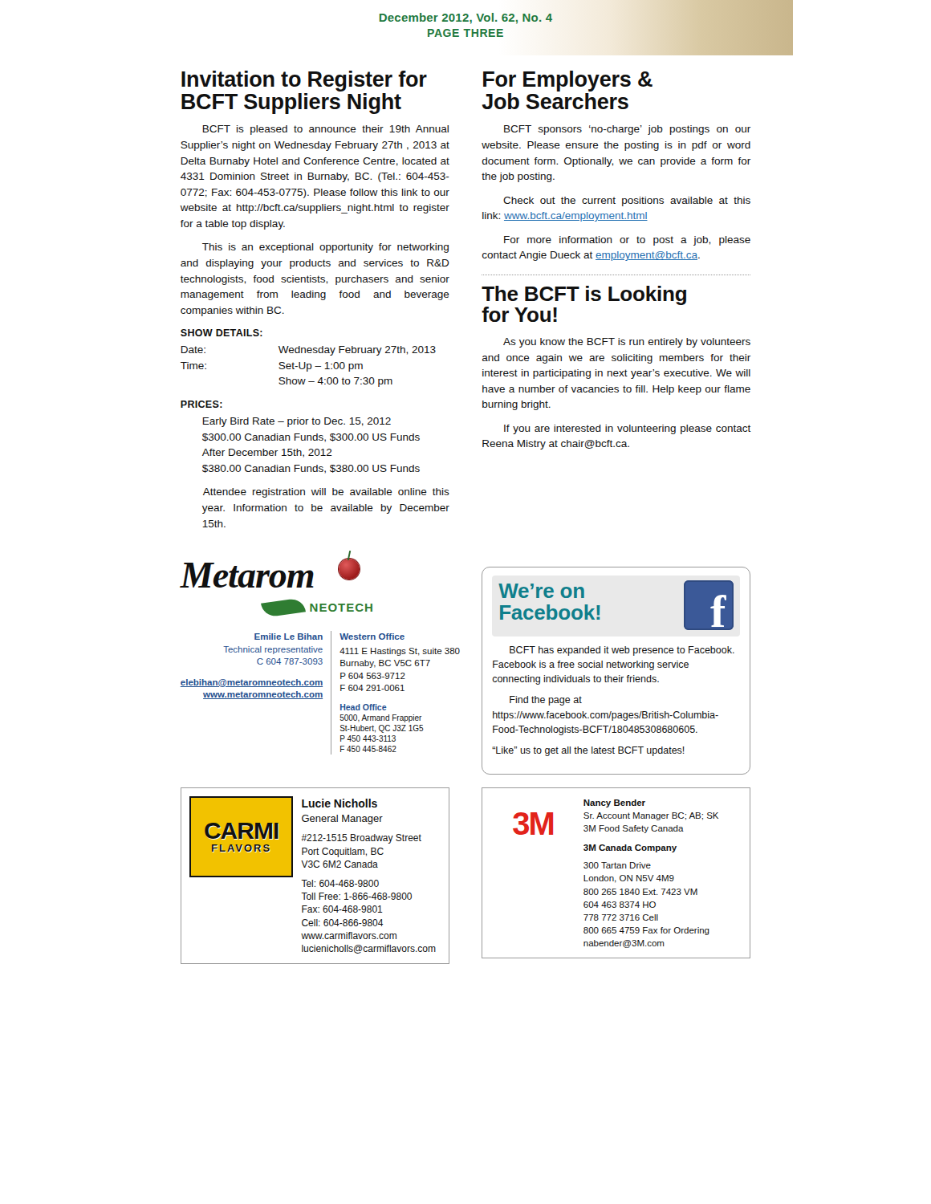December 2012, Vol. 62, No. 4
PAGE THREE
Invitation to Register for
BCFT Suppliers Night
BCFT is pleased to announce their 19th Annual Supplier’s night on Wednesday February 27th , 2013 at Delta Burnaby Hotel and Conference Centre, located at 4331 Dominion Street in Burnaby, BC. (Tel.: 604-453-0772; Fax: 604-453-0775). Please follow this link to our website at http://bcft.ca/suppliers_night.html to register for a table top display.
This is an exceptional opportunity for networking and displaying your products and services to R&D technologists, food scientists, purchasers and senior management from leading food and beverage companies within BC.
SHOW DETAILS:
Date:
Wednesday February 27th, 2013
Time:
Set-Up – 1:00 pm
Show – 4:00 to 7:30 pm
PRICES:
Early Bird Rate – prior to Dec. 15, 2012
$300.00 Canadian Funds, $300.00 US Funds
After December 15th, 2012
$380.00 Canadian Funds, $380.00 US Funds
Attendee registration will be available online this year. Information to be available by December 15th.
For Employers &
Job Searchers
BCFT sponsors ‘no-charge’ job postings on our website. Please ensure the posting is in pdf or word document form. Optionally, we can provide a form for the job posting.
Check out the current positions available at this link: www.bcft.ca/employment.html
For more information or to post a job, please contact Angie Dueck at employment@bcft.ca.
The BCFT is Looking
for You!
As you know the BCFT is run entirely by volunteers and once again we are soliciting members for their interest in participating in next year’s executive. We will have a number of vacancies to fill. Help keep our flame burning bright.
If you are interested in volunteering please contact Reena Mistry at chair@bcft.ca.
Metarom
NEOTECH
Emilie Le Bihan
Technical representative
C 604 787-3093
elebihan@metaromneotech.com www.metaromneotech.com
Western Office
4111 E Hastings St, suite 380
Burnaby, BC V5C 6T7
P 604 563-9712
F 604 291-0061
Head Office
5000, Armand Frappier
St-Hubert, QC J3Z 1G5
P 450 443-3113
F 450 445-8462
We’re on
Facebook!
BCFT has expanded it web presence to Facebook. Facebook is a free social networking service connecting individuals to their friends.
Find the page at https://www.facebook.com/pages/British-Columbia-Food-Technologists-BCFT/180485308680605.
“Like” us to get all the latest BCFT updates!
CARMIFLAVORS
Lucie Nicholls
General Manager
#212-1515 Broadway Street
Port Coquitlam, BC
V3C 6M2 Canada
Tel: 604-468-9800
Toll Free: 1-866-468-9800
Fax: 604-468-9801
Cell: 604-866-9804
www.carmiflavors.com
lucienicholls@carmiflavors.com
3M
Nancy Bender
Sr. Account Manager BC; AB; SK
3M Food Safety Canada
3M Canada Company
300 Tartan Drive
London, ON N5V 4M9
800 265 1840 Ext. 7423 VM
604 463 8374 HO
778 772 3716 Cell
800 665 4759 Fax for Ordering
nabender@3M.com